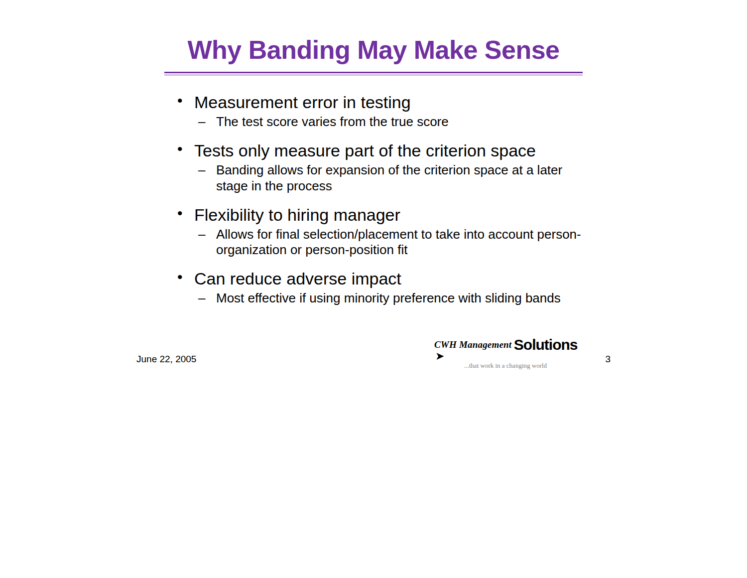Why Banding May Make Sense
Measurement error in testing
The test score varies from the true score
Tests only measure part of the criterion space
Banding allows for expansion of the criterion space at a later stage in the process
Flexibility to hiring manager
Allows for final selection/placement to take into account person-organization or person-position fit
Can reduce adverse impact
Most effective if using minority preference with sliding bands
June 22, 2005
CWH Management Solutions➤
...that work in a changing world
3